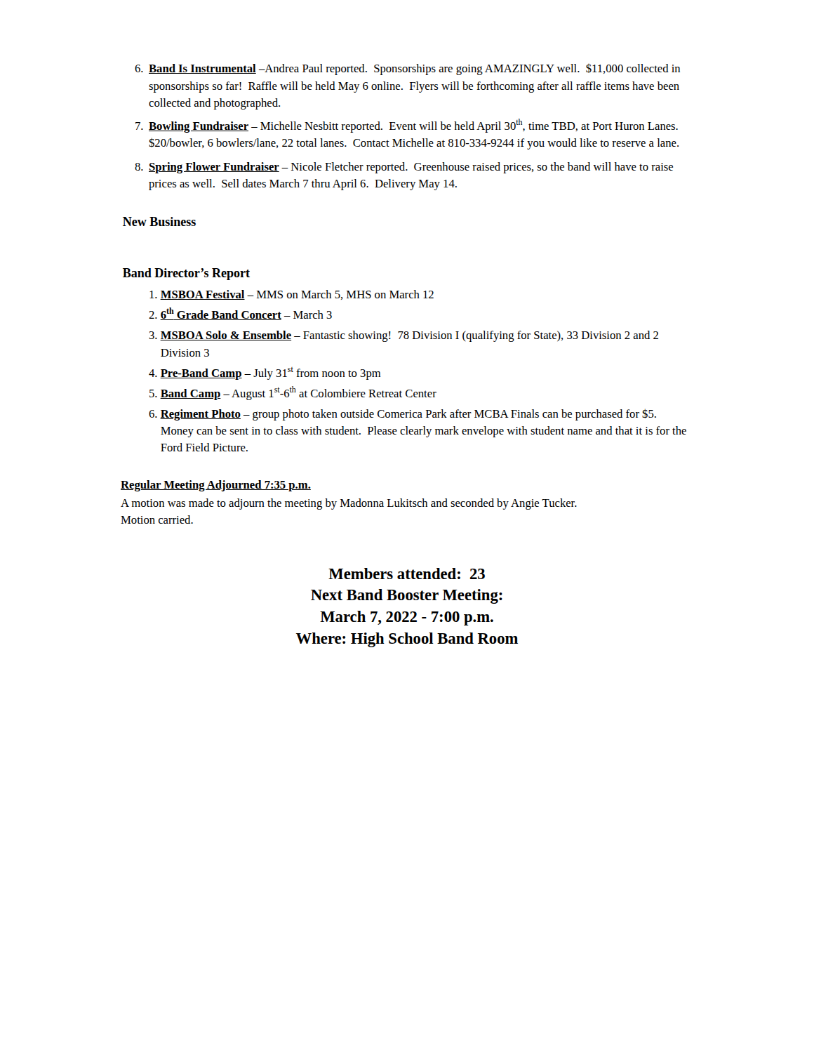Band Is Instrumental –Andrea Paul reported. Sponsorships are going AMAZINGLY well. $11,000 collected in sponsorships so far! Raffle will be held May 6 online. Flyers will be forthcoming after all raffle items have been collected and photographed.
Bowling Fundraiser – Michelle Nesbitt reported. Event will be held April 30th, time TBD, at Port Huron Lanes. $20/bowler, 6 bowlers/lane, 22 total lanes. Contact Michelle at 810-334-9244 if you would like to reserve a lane.
Spring Flower Fundraiser – Nicole Fletcher reported. Greenhouse raised prices, so the band will have to raise prices as well. Sell dates March 7 thru April 6. Delivery May 14.
New Business
Band Director’s Report
MSBOA Festival – MMS on March 5, MHS on March 12
6th Grade Band Concert – March 3
MSBOA Solo & Ensemble – Fantastic showing! 78 Division I (qualifying for State), 33 Division 2 and 2 Division 3
Pre-Band Camp – July 31st from noon to 3pm
Band Camp – August 1st-6th at Colombiere Retreat Center
Regiment Photo – group photo taken outside Comerica Park after MCBA Finals can be purchased for $5. Money can be sent in to class with student. Please clearly mark envelope with student name and that it is for the Ford Field Picture.
Regular Meeting Adjourned 7:35 p.m.
A motion was made to adjourn the meeting by Madonna Lukitsch and seconded by Angie Tucker.
Motion carried.
Members attended: 23
Next Band Booster Meeting:
March 7, 2022 - 7:00 p.m.
Where: High School Band Room